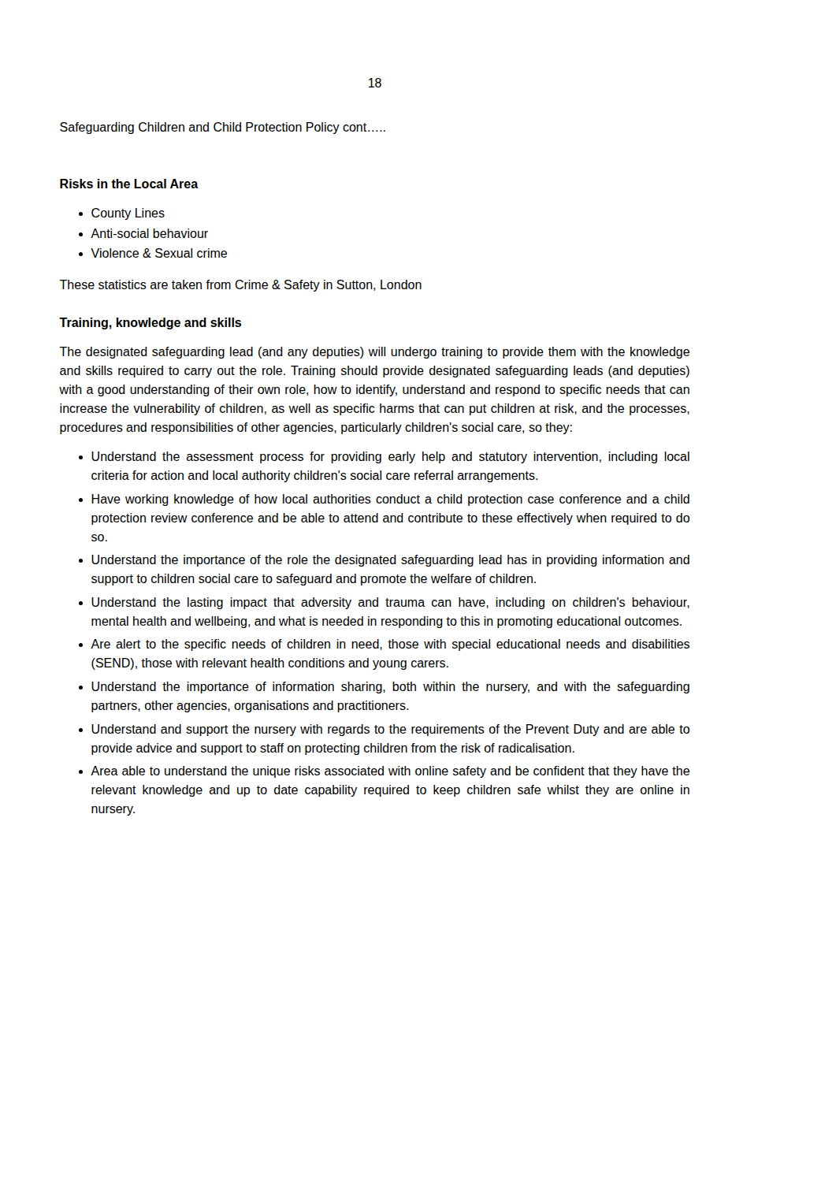18
Safeguarding Children and Child Protection Policy cont…..
Risks in the Local Area
County Lines
Anti-social behaviour
Violence & Sexual crime
These statistics are taken from Crime & Safety in Sutton, London
Training, knowledge and skills
The designated safeguarding lead (and any deputies) will undergo training to provide them with the knowledge and skills required to carry out the role. Training should provide designated safeguarding leads (and deputies) with a good understanding of their own role, how to identify, understand and respond to specific needs that can increase the vulnerability of children, as well as specific harms that can put children at risk, and the processes, procedures and responsibilities of other agencies, particularly children's social care, so they:
Understand the assessment process for providing early help and statutory intervention, including local criteria for action and local authority children's social care referral arrangements.
Have working knowledge of how local authorities conduct a child protection case conference and a child protection review conference and be able to attend and contribute to these effectively when required to do so.
Understand the importance of the role the designated safeguarding lead has in providing information and support to children social care to safeguard and promote the welfare of children.
Understand the lasting impact that adversity and trauma can have, including on children's behaviour, mental health and wellbeing, and what is needed in responding to this in promoting educational outcomes.
Are alert to the specific needs of children in need, those with special educational needs and disabilities (SEND), those with relevant health conditions and young carers.
Understand the importance of information sharing, both within the nursery, and with the safeguarding partners, other agencies, organisations and practitioners.
Understand and support the nursery with regards to the requirements of the Prevent Duty and are able to provide advice and support to staff on protecting children from the risk of radicalisation.
Area able to understand the unique risks associated with online safety and be confident that they have the relevant knowledge and up to date capability required to keep children safe whilst they are online in nursery.